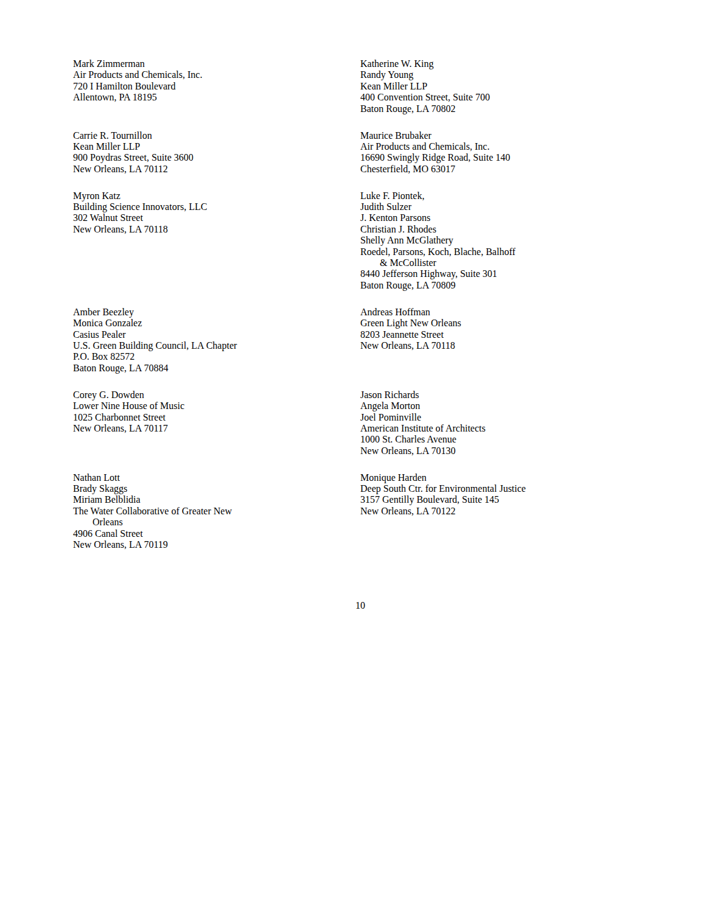| Mark Zimmerman Air Products and Chemicals, Inc. 720 I Hamilton Boulevard Allentown, PA 18195 | Katherine W. King Randy Young Kean Miller LLP 400 Convention Street, Suite 700 Baton Rouge, LA 70802 |
| Carrie R. Tournillon Kean Miller LLP 900 Poydras Street, Suite 3600 New Orleans, LA 70112 | Maurice Brubaker Air Products and Chemicals, Inc. 16690 Swingly Ridge Road, Suite 140 Chesterfield, MO 63017 |
| Myron Katz Building Science Innovators, LLC 302 Walnut Street New Orleans, LA 70118 | Luke F. Piontek, Judith Sulzer J. Kenton Parsons Christian J. Rhodes Shelly Ann McGlathery Roedel, Parsons, Koch, Blache, Balhoff & McCollister 8440 Jefferson Highway, Suite 301 Baton Rouge, LA 70809 |
| Amber Beezley Monica Gonzalez Casius Pealer U.S. Green Building Council, LA Chapter P.O. Box 82572 Baton Rouge, LA 70884 | Andreas Hoffman Green Light New Orleans 8203 Jeannette Street New Orleans, LA 70118 |
| Corey G. Dowden Lower Nine House of Music 1025 Charbonnet Street New Orleans, LA 70117 | Jason Richards Angela Morton Joel Pominville American Institute of Architects 1000 St. Charles Avenue New Orleans, LA 70130 |
| Nathan Lott Brady Skaggs Miriam Belblidia The Water Collaborative of Greater New Orleans 4906 Canal Street New Orleans, LA 70119 | Monique Harden Deep South Ctr. for Environmental Justice 3157 Gentilly Boulevard, Suite 145 New Orleans, LA 70122 |
10